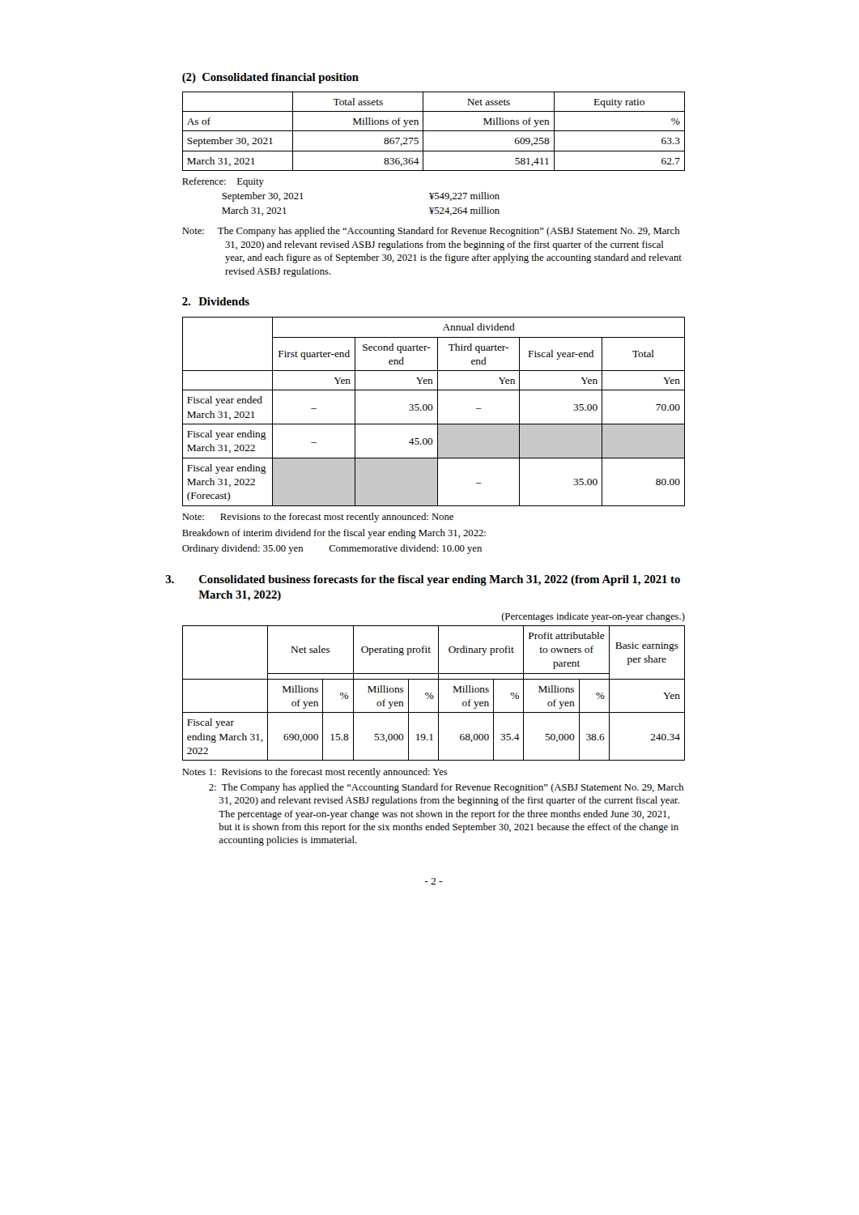(2) Consolidated financial position
| | Total assets | Net assets | Equity ratio |
| --- | --- | --- | --- |
| As of | Millions of yen | Millions of yen | % |
| September 30, 2021 | 867,275 | 609,258 | 63.3 |
| March 31, 2021 | 836,364 | 581,411 | 62.7 |
Reference: Equity
| September 30, 2021 | ¥549,227 million |
| March 31, 2021 | ¥524,264 million |
Note: The Company has applied the “Accounting Standard for Revenue Recognition” (ASBJ Statement No. 29, March 31, 2020) and relevant revised ASBJ regulations from the beginning of the first quarter of the current fiscal year, and each figure as of September 30, 2021 is the figure after applying the accounting standard and relevant revised ASBJ regulations.
2. Dividends
| | Annual dividend |
| --- | --- |
| First quarter-end | Second quarter-end | Third quarter-end | Fiscal year-end | Total |
| | Yen | Yen | Yen | Yen | Yen |
| Fiscal year ended March 31, 2021 | – | 35.00 | – | 35.00 | 70.00 |
| Fiscal year ending March 31, 2022 | – | 45.00 | | | |
| Fiscal year ending March 31, 2022 (Forecast) | | | – | 35.00 | 80.00 |
Note: Revisions to the forecast most recently announced: None
Breakdown of interim dividend for the fiscal year ending March 31, 2022:
Ordinary dividend: 35.00 yen Commemorative dividend: 10.00 yen
3. Consolidated business forecasts for the fiscal year ending March 31, 2022 (from April 1, 2021 to March 31, 2022)
(Percentages indicate year-on-year changes.)
| | Net sales | Operating profit | Ordinary profit | Profit attributable to owners of parent | Basic earnings per share |
| --- | --- | --- | --- | --- | --- |
| | Millions of yen | % | Millions of yen | % | Millions of yen | % | Millions of yen | % | Yen |
| Fiscal year ending March 31, 2022 | 690,000 | 15.8 | 53,000 | 19.1 | 68,000 | 35.4 | 50,000 | 38.6 | 240.34 |
Notes 1: Revisions to the forecast most recently announced: Yes
2: The Company has applied the “Accounting Standard for Revenue Recognition” (ASBJ Statement No. 29, March 31, 2020) and relevant revised ASBJ regulations from the beginning of the first quarter of the current fiscal year. The percentage of year-on-year change was not shown in the report for the three months ended June 30, 2021, but it is shown from this report for the six months ended September 30, 2021 because the effect of the change in accounting policies is immaterial.
- 2 -